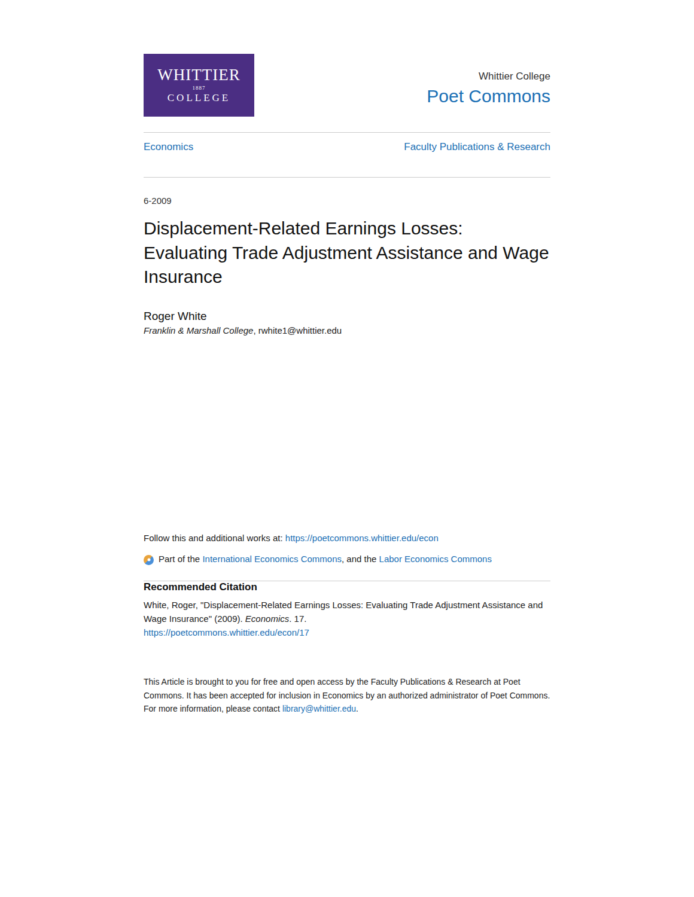WHITTIER 1887 COLLEGE
Whittier College
Poet Commons
Economics Faculty Publications & Research
6-2009
Displacement-Related Earnings Losses: Evaluating Trade Adjustment Assistance and Wage Insurance
Roger White
Franklin & Marshall College, rwhite1@whittier.edu
Follow this and additional works at: https://poetcommons.whittier.edu/econ
Part of the International Economics Commons, and the Labor Economics Commons
Recommended Citation
White, Roger, "Displacement-Related Earnings Losses: Evaluating Trade Adjustment Assistance and Wage Insurance" (2009). Economics. 17.
https://poetcommons.whittier.edu/econ/17
This Article is brought to you for free and open access by the Faculty Publications & Research at Poet Commons. It has been accepted for inclusion in Economics by an authorized administrator of Poet Commons. For more information, please contact library@whittier.edu.